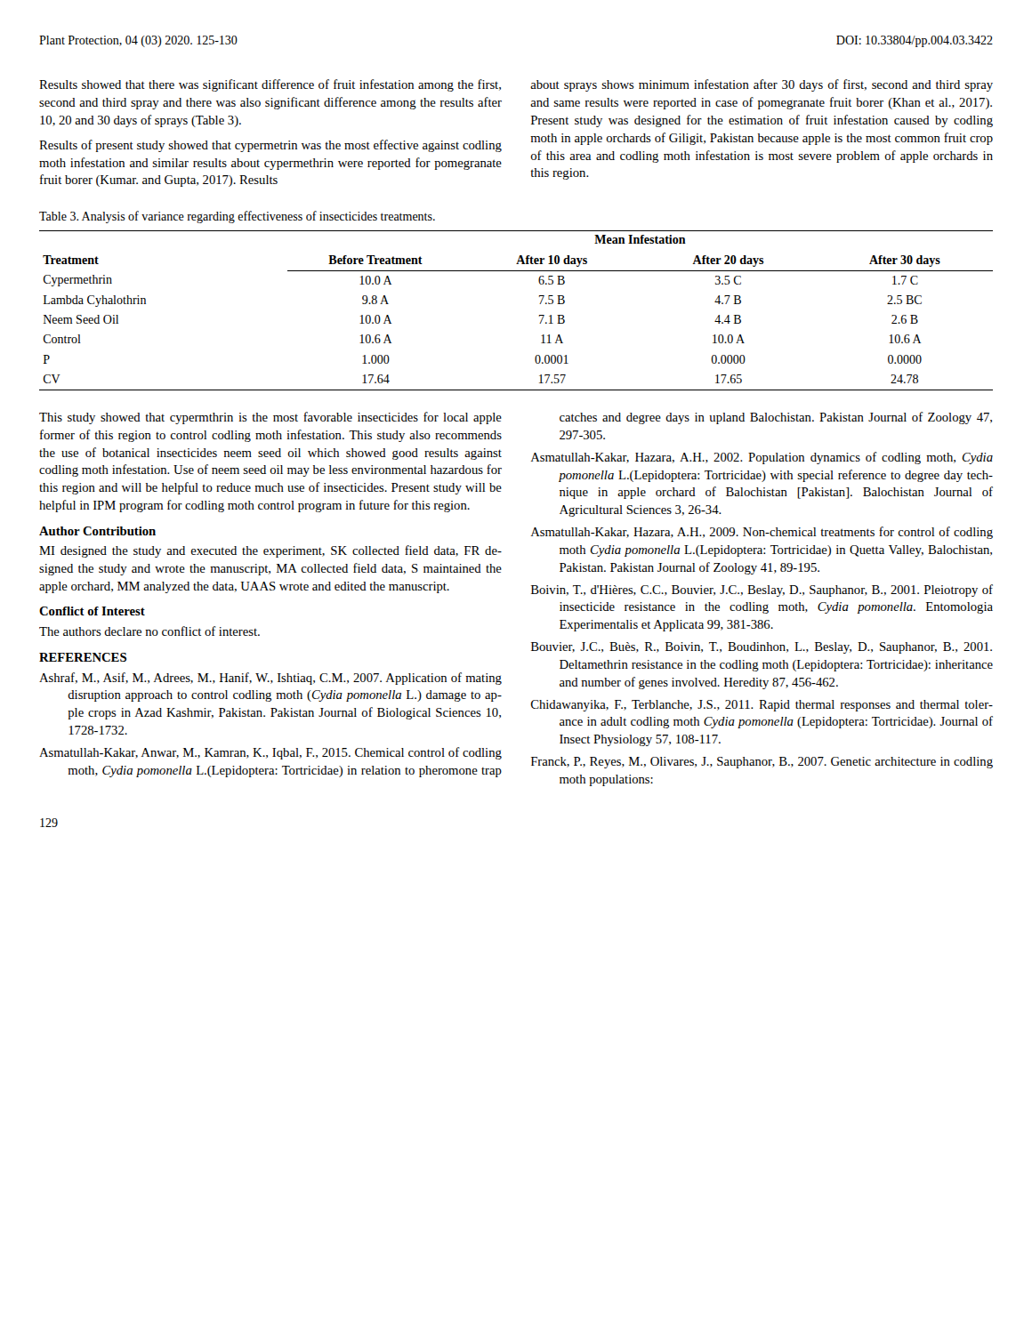Plant Protection, 04 (03) 2020. 125-130
DOI: 10.33804/pp.004.03.3422
Results showed that there was significant difference of fruit infestation among the first, second and third spray and there was also significant difference among the results after 10, 20 and 30 days of sprays (Table 3).
Results of present study showed that cypermetrin was the most effective against codling moth infestation and similar results about cypermethrin were reported for pomegranate fruit borer (Kumar. and Gupta, 2017). Results
about sprays shows minimum infestation after 30 days of first, second and third spray and same results were reported in case of pomegranate fruit borer (Khan et al., 2017). Present study was designed for the estimation of fruit infestation caused by codling moth in apple orchards of Giligit, Pakistan because apple is the most common fruit crop of this area and codling moth infestation is most severe problem of apple orchards in this region.
Table 3. Analysis of variance regarding effectiveness of insecticides treatments.
| Treatment | Mean Infestation |
| --- | --- |
| Before Treatment | After 10 days | After 20 days | After 30 days |
| Cypermethrin | 10.0 A | 6.5 B | 3.5 C | 1.7 C |
| Lambda Cyhalothrin | 9.8 A | 7.5 B | 4.7 B | 2.5 BC |
| Neem Seed Oil | 10.0 A | 7.1 B | 4.4 B | 2.6 B |
| Control | 10.6 A | 11 A | 10.0 A | 10.6 A |
| P | 1.000 | 0.0001 | 0.0000 | 0.0000 |
| CV | 17.64 | 17.57 | 17.65 | 24.78 |
This study showed that cypermthrin is the most favorable insecticides for local apple former of this region to control codling moth infestation. This study also recommends the use of botanical insecticides neem seed oil which showed good results against codling moth infestation. Use of neem seed oil may be less environmental hazardous for this region and will be helpful to reduce much use of insecticides. Present study will be helpful in IPM program for codling moth control program in future for this region.
Author Contribution
MI designed the study and executed the experiment, SK collected field data, FR designed the study and wrote the manuscript, MA collected field data, S maintained the apple orchard, MM analyzed the data, UAAS wrote and edited the manuscript.
Conflict of Interest
The authors declare no conflict of interest.
REFERENCES
Ashraf, M., Asif, M., Adrees, M., Hanif, W., Ishtiaq, C.M., 2007. Application of mating disruption approach to control codling moth (Cydia pomonella L.) damage to apple crops in Azad Kashmir, Pakistan. Pakistan Journal of Biological Sciences 10, 1728-1732.
Asmatullah-Kakar, Anwar, M., Kamran, K., Iqbal, F., 2015. Chemical control of codling moth, Cydia pomonella L.(Lepidoptera: Tortricidae) in relation to pheromone trap catches and degree days in upland Balochistan. Pakistan Journal of Zoology 47, 297-305.
Asmatullah-Kakar, Hazara, A.H., 2002. Population dynamics of codling moth, Cydia pomonella L.(Lepidoptera: Tortricidae) with special reference to degree day technique in apple orchard of Balochistan [Pakistan]. Balochistan Journal of Agricultural Sciences 3, 26-34.
Asmatullah-Kakar, Hazara, A.H., 2009. Non-chemical treatments for control of codling moth Cydia pomonella L.(Lepidoptera: Tortricidae) in Quetta Valley, Balochistan, Pakistan. Pakistan Journal of Zoology 41, 89-195.
Boivin, T., d'Hières, C.C., Bouvier, J.C., Beslay, D., Sauphanor, B., 2001. Pleiotropy of insecticide resistance in the codling moth, Cydia pomonella. Entomologia Experimentalis et Applicata 99, 381-386.
Bouvier, J.C., Buès, R., Boivin, T., Boudinhon, L., Beslay, D., Sauphanor, B., 2001. Deltamethrin resistance in the codling moth (Lepidoptera: Tortricidae): inheritance and number of genes involved. Heredity 87, 456-462.
Chidawanyika, F., Terblanche, J.S., 2011. Rapid thermal responses and thermal tolerance in adult codling moth Cydia pomonella (Lepidoptera: Tortricidae). Journal of Insect Physiology 57, 108-117.
Franck, P., Reyes, M., Olivares, J., Sauphanor, B., 2007. Genetic architecture in codling moth populations:
129